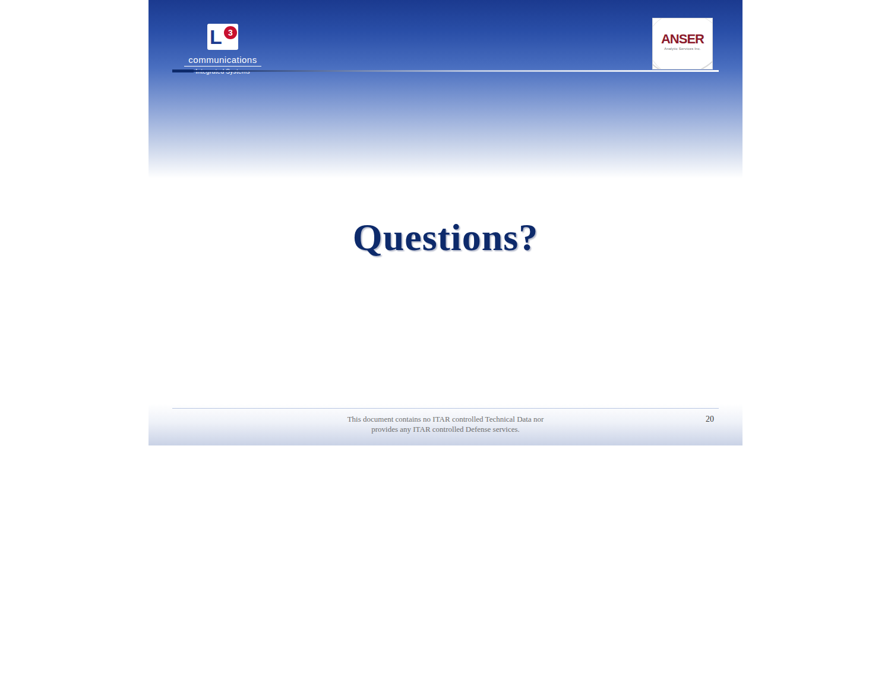L 3
communications
Integrated Systems
ANSER
Analytic Services Inc.
Questions?
This document contains no ITAR controlled Technical Data nor
provides any ITAR controlled Defense services.
20